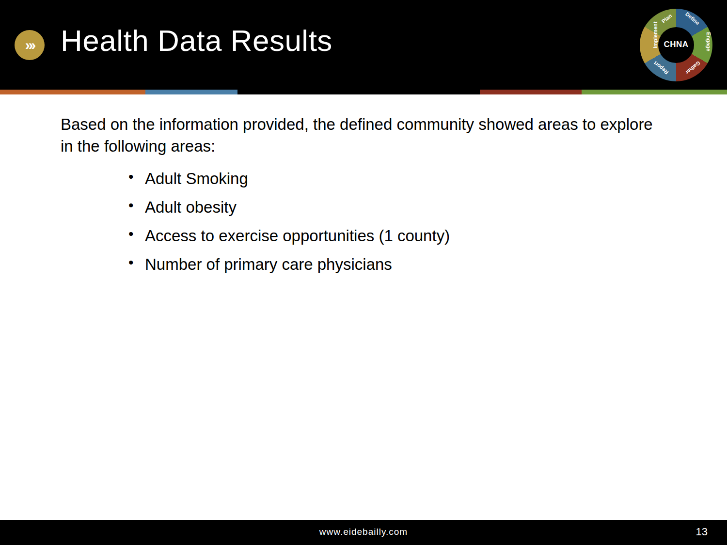»›
Health Data Results
CHNA
Plan
Define
Engage
Gather
Report
Implement
Based on the information provided, the defined community showed areas to explore in the following areas:
Adult Smoking
Adult obesity
Access to exercise opportunities (1 county)
Number of primary care physicians
www.eidebailly.com
13